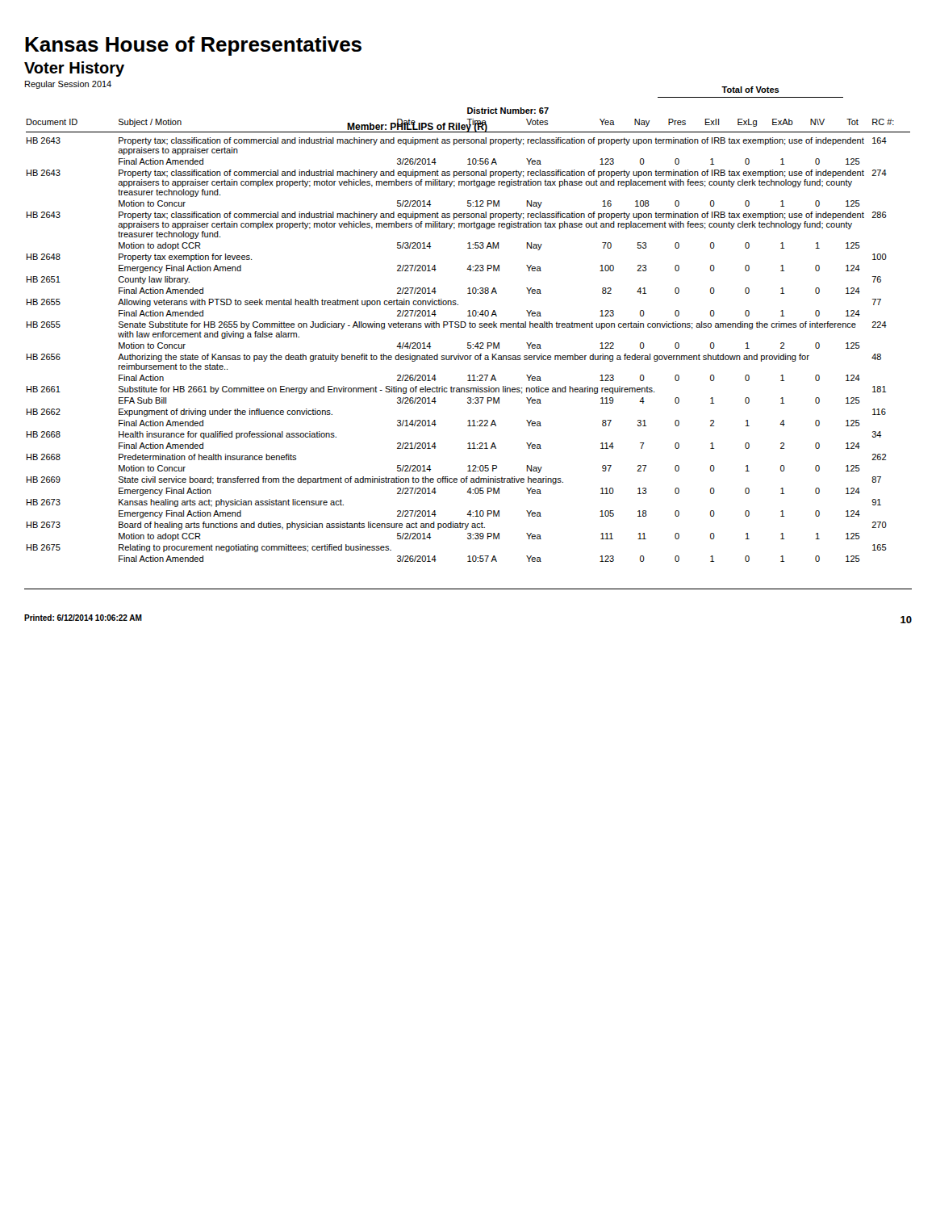Kansas House of Representatives
Voter History
Regular Session 2014
Member: PHILLIPS of Riley (R)
| | Total of Votes |
| | District Number: 67 | |
| Document ID | Subject / Motion | Date | Time | Votes | Yea | Nay | Pres | ExII | ExLg | ExAb | N\V | Tot | RC #: |
| HB 2643 | Property tax; classification of commercial and industrial machinery and equipment as personal property; reclassification of property upon termination of IRB tax exemption; use of independent appraisers to appraiser certain | 164 |
| | Final Action Amended | 3/26/2014 | 10:56 A | Yea | 123 | 0 | 0 | 1 | 0 | 1 | 0 | 125 | |
| HB 2643 | Property tax; classification of commercial and industrial machinery and equipment as personal property; reclassification of property upon termination of IRB tax exemption; use of independent appraisers to appraiser certain complex property; motor vehicles, members of military; mortgage registration tax phase out and replacement with fees; county clerk technology fund; county treasurer technology fund. | 274 |
| | Motion to Concur | 5/2/2014 | 5:12 PM | Nay | 16 | 108 | 0 | 0 | 0 | 1 | 0 | 125 | |
| HB 2643 | Property tax; classification of commercial and industrial machinery and equipment as personal property; reclassification of property upon termination of IRB tax exemption; use of independent appraisers to appraiser certain complex property; motor vehicles, members of military; mortgage registration tax phase out and replacement with fees; county clerk technology fund; county treasurer technology fund. | 286 |
| | Motion to adopt CCR | 5/3/2014 | 1:53 AM | Nay | 70 | 53 | 0 | 0 | 0 | 1 | 1 | 125 | |
| HB 2648 | Property tax exemption for levees. | 100 |
| | Emergency Final Action Amend | 2/27/2014 | 4:23 PM | Yea | 100 | 23 | 0 | 0 | 0 | 1 | 0 | 124 | |
| HB 2651 | County law library. | 76 |
| | Final Action Amended | 2/27/2014 | 10:38 A | Yea | 82 | 41 | 0 | 0 | 0 | 1 | 0 | 124 | |
| HB 2655 | Allowing veterans with PTSD to seek mental health treatment upon certain convictions. | 77 |
| | Final Action Amended | 2/27/2014 | 10:40 A | Yea | 123 | 0 | 0 | 0 | 0 | 1 | 0 | 124 | |
| HB 2655 | Senate Substitute for HB 2655 by Committee on Judiciary - Allowing veterans with PTSD to seek mental health treatment upon certain convictions; also amending the crimes of interference with law enforcement and giving a false alarm. | 224 |
| | Motion to Concur | 4/4/2014 | 5:42 PM | Yea | 122 | 0 | 0 | 0 | 1 | 2 | 0 | 125 | |
| HB 2656 | Authorizing the state of Kansas to pay the death gratuity benefit to the designated survivor of a Kansas service member during a federal government shutdown and providing for reimbursement to the state.. | 48 |
| | Final Action | 2/26/2014 | 11:27 A | Yea | 123 | 0 | 0 | 0 | 0 | 1 | 0 | 124 | |
| HB 2661 | Substitute for HB 2661 by Committee on Energy and Environment - Siting of electric transmission lines; notice and hearing requirements. | 181 |
| | EFA Sub Bill | 3/26/2014 | 3:37 PM | Yea | 119 | 4 | 0 | 1 | 0 | 1 | 0 | 125 | |
| HB 2662 | Expungment of driving under the influence convictions. | 116 |
| | Final Action Amended | 3/14/2014 | 11:22 A | Yea | 87 | 31 | 0 | 2 | 1 | 4 | 0 | 125 | |
| HB 2668 | Health insurance for qualified professional associations. | 34 |
| | Final Action Amended | 2/21/2014 | 11:21 A | Yea | 114 | 7 | 0 | 1 | 0 | 2 | 0 | 124 | |
| HB 2668 | Predetermination of health insurance benefits | 262 |
| | Motion to Concur | 5/2/2014 | 12:05 P | Nay | 97 | 27 | 0 | 0 | 1 | 0 | 0 | 125 | |
| HB 2669 | State civil service board; transferred from the department of administration to the office of administrative hearings. | 87 |
| | Emergency Final Action | 2/27/2014 | 4:05 PM | Yea | 110 | 13 | 0 | 0 | 0 | 1 | 0 | 124 | |
| HB 2673 | Kansas healing arts act; physician assistant licensure act. | 91 |
| | Emergency Final Action Amend | 2/27/2014 | 4:10 PM | Yea | 105 | 18 | 0 | 0 | 0 | 1 | 0 | 124 | |
| HB 2673 | Board of healing arts functions and duties, physician assistants licensure act and podiatry act. | 270 |
| | Motion to adopt CCR | 5/2/2014 | 3:39 PM | Yea | 111 | 11 | 0 | 0 | 1 | 1 | 1 | 125 | |
| HB 2675 | Relating to procurement negotiating committees; certified businesses. | 165 |
| | Final Action Amended | 3/26/2014 | 10:57 A | Yea | 123 | 0 | 0 | 1 | 0 | 1 | 0 | 125 | |
Printed: 6/12/2014 10:06:22 AM 10